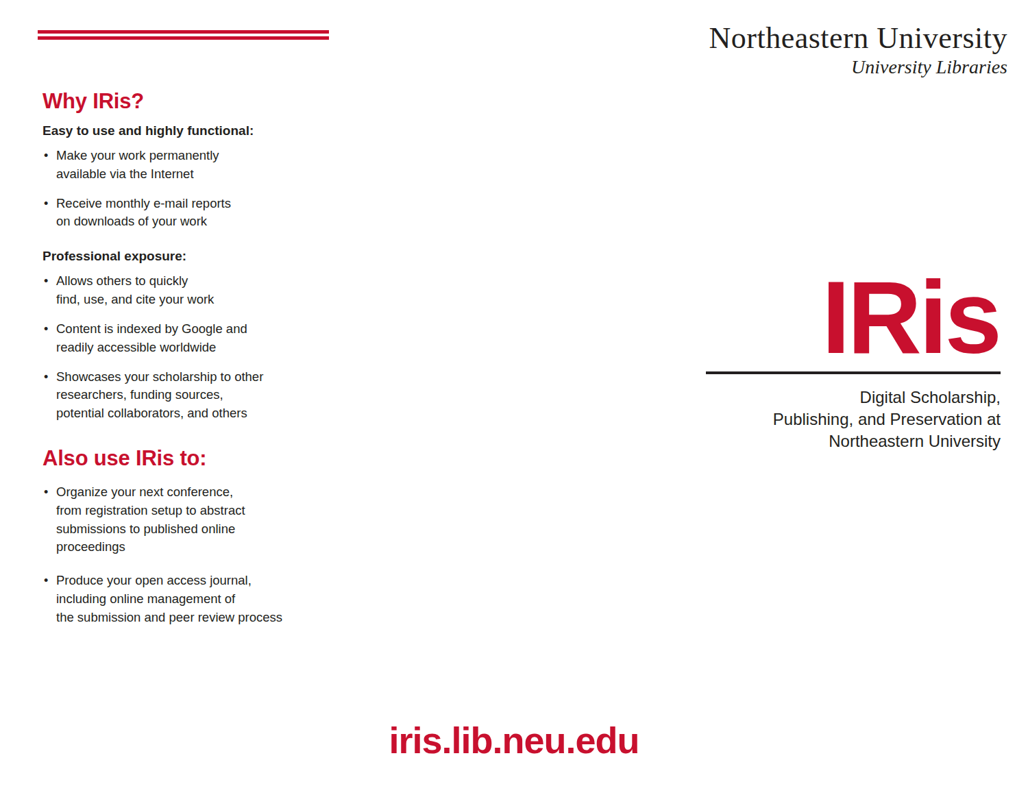Northeastern University
University Libraries
Why IRis?
Easy to use and highly functional:
Make your work permanently
available via the Internet
Receive monthly e-mail reports
on downloads of your work
Professional exposure:
Allows others to quickly
find, use, and cite your work
Content is indexed by Google and
readily accessible worldwide
Showcases your scholarship to other
researchers, funding sources,
potential collaborators, and others
Also use IRis to:
Organize your next conference,
from registration setup to abstract
submissions to published online
proceedings
Produce your open access journal,
including online management of
the submission and peer review process
IRis
Digital Scholarship,
Publishing, and Preservation at
Northeastern University
iris.lib.neu.edu